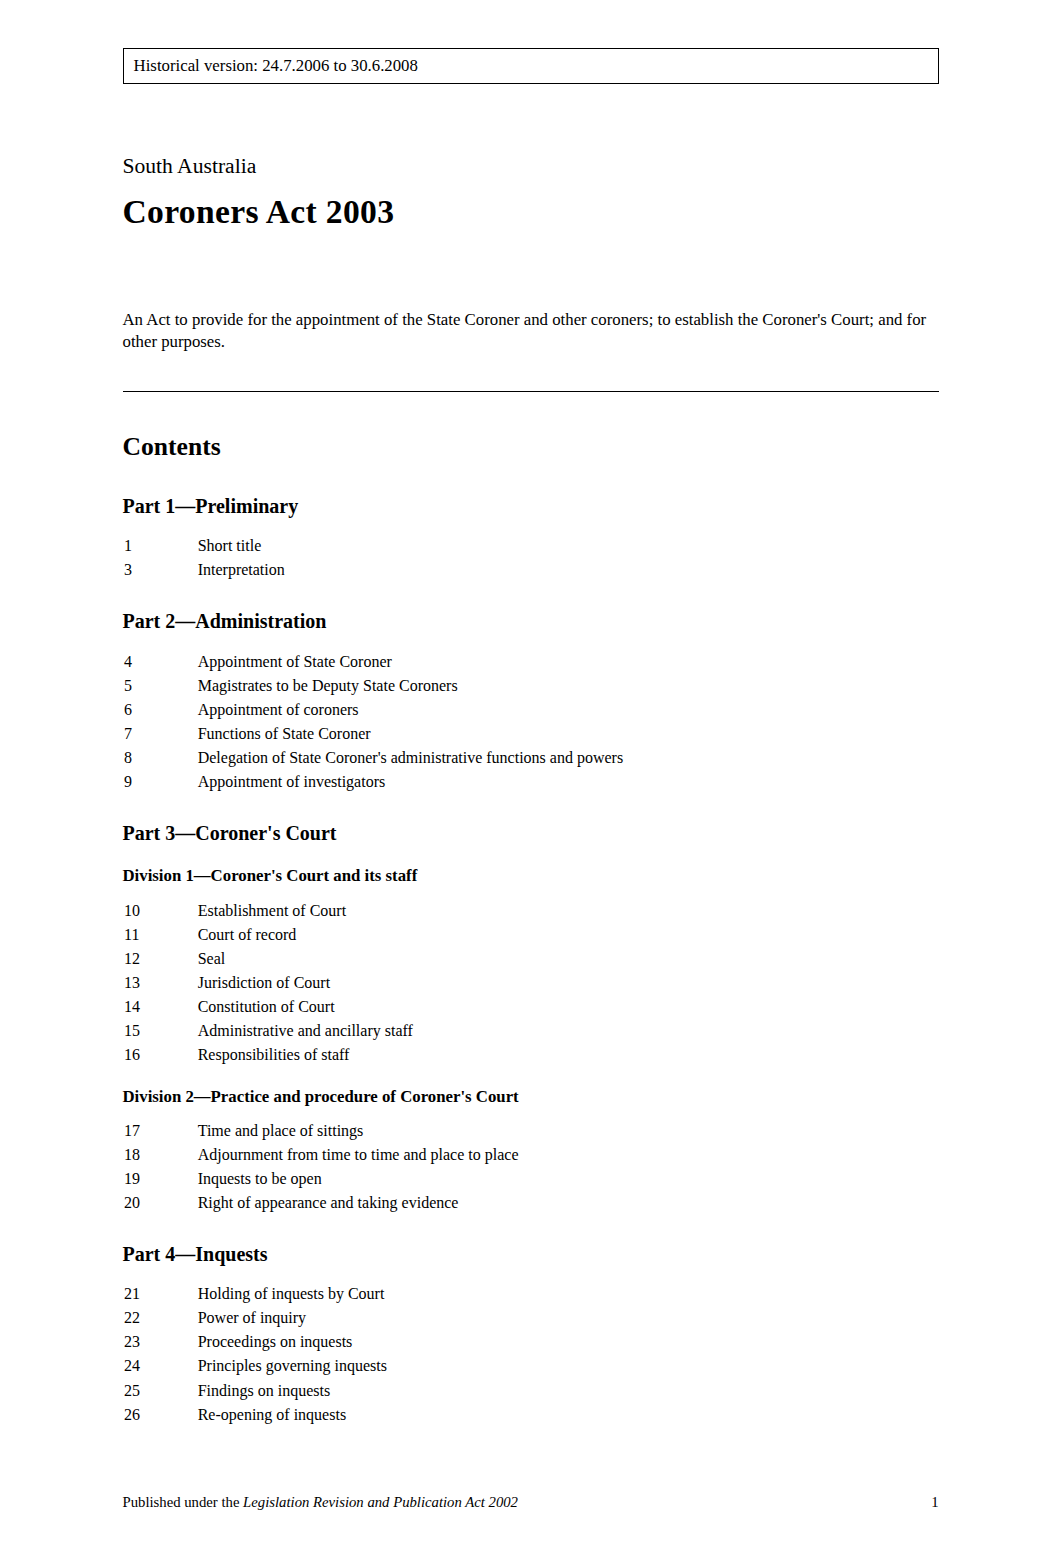Historical version: 24.7.2006 to 30.6.2008
South Australia
Coroners Act 2003
An Act to provide for the appointment of the State Coroner and other coroners; to establish the Coroner's Court; and for other purposes.
Contents
Part 1—Preliminary
| 1 | Short title |
| 3 | Interpretation |
Part 2—Administration
| 4 | Appointment of State Coroner |
| 5 | Magistrates to be Deputy State Coroners |
| 6 | Appointment of coroners |
| 7 | Functions of State Coroner |
| 8 | Delegation of State Coroner's administrative functions and powers |
| 9 | Appointment of investigators |
Part 3—Coroner's Court
Division 1—Coroner's Court and its staff
| 10 | Establishment of Court |
| 11 | Court of record |
| 12 | Seal |
| 13 | Jurisdiction of Court |
| 14 | Constitution of Court |
| 15 | Administrative and ancillary staff |
| 16 | Responsibilities of staff |
Division 2—Practice and procedure of Coroner's Court
| 17 | Time and place of sittings |
| 18 | Adjournment from time to time and place to place |
| 19 | Inquests to be open |
| 20 | Right of appearance and taking evidence |
Part 4—Inquests
| 21 | Holding of inquests by Court |
| 22 | Power of inquiry |
| 23 | Proceedings on inquests |
| 24 | Principles governing inquests |
| 25 | Findings on inquests |
| 26 | Re-opening of inquests |
Published under the Legislation Revision and Publication Act 2002 1